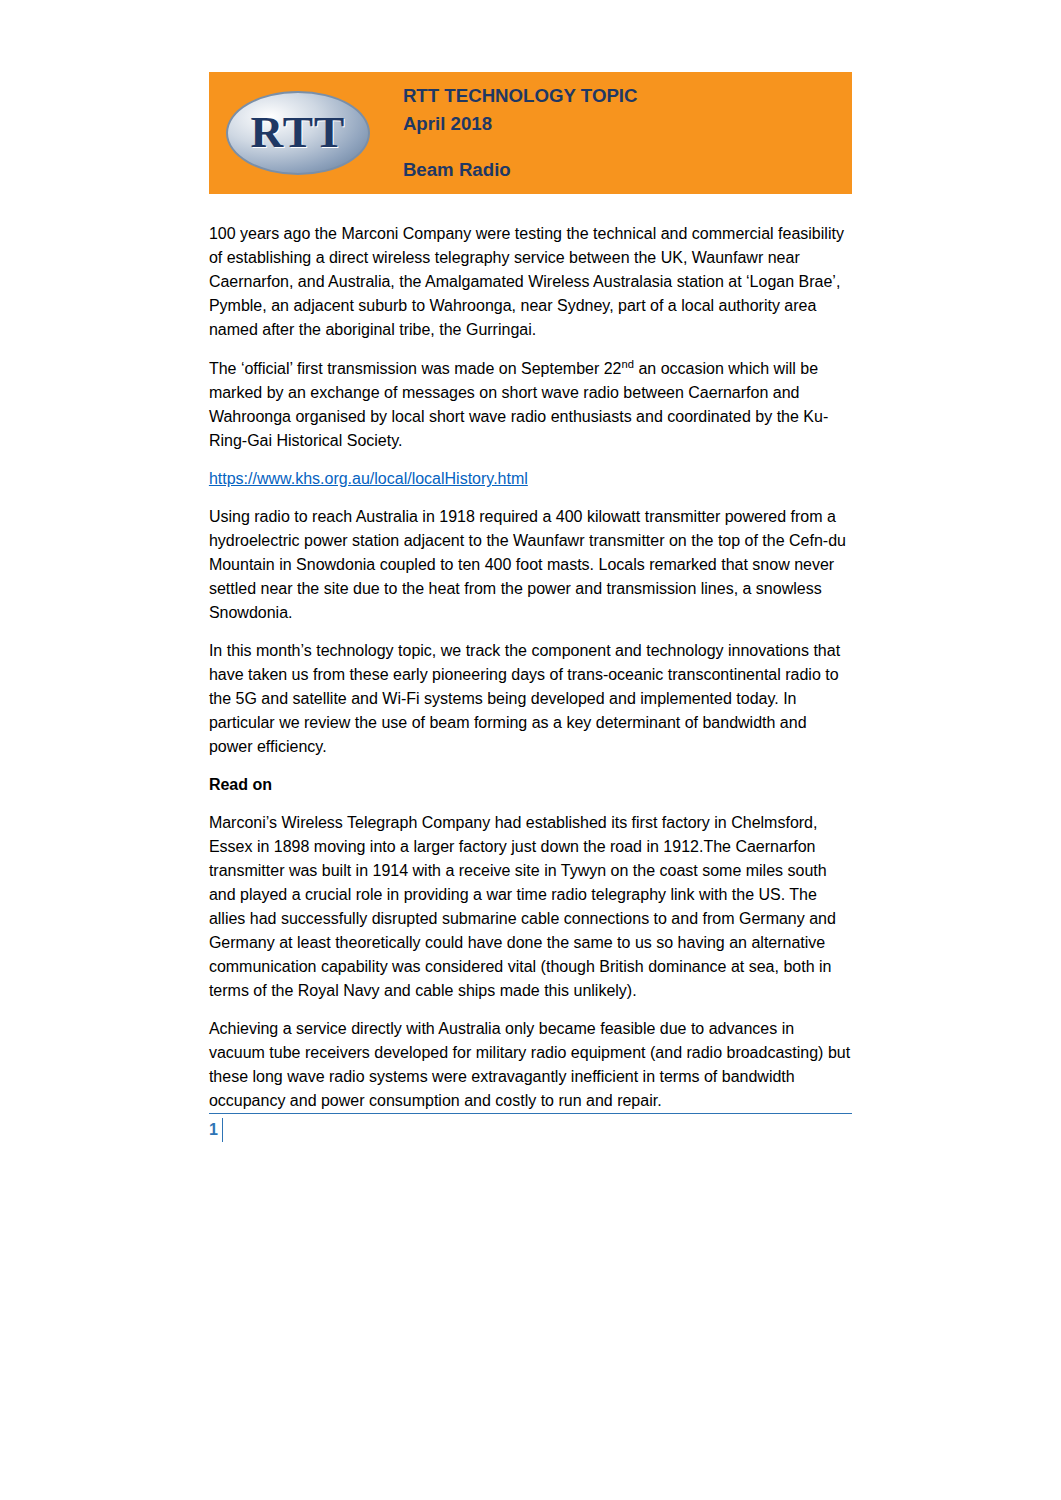RTT
RTT TECHNOLOGY TOPIC
April 2018
Beam Radio
100 years ago the Marconi Company were testing the technical and commercial feasibility of establishing a direct wireless telegraphy service between the UK, Waunfawr near Caernarfon, and Australia, the Amalgamated Wireless Australasia station at ‘Logan Brae’, Pymble, an adjacent suburb to Wahroonga, near Sydney, part of a local authority area named after the aboriginal tribe, the Gurringai.
The ‘official’ first transmission was made on September 22nd an occasion which will be marked by an exchange of messages on short wave radio between Caernarfon and Wahroonga organised by local short wave radio enthusiasts and coordinated by the Ku-Ring-Gai Historical Society.
https://www.khs.org.au/local/localHistory.html
Using radio to reach Australia in 1918 required a 400 kilowatt transmitter powered from a hydroelectric power station adjacent to the Waunfawr transmitter on the top of the Cefn-du Mountain in Snowdonia coupled to ten 400 foot masts. Locals remarked that snow never settled near the site due to the heat from the power and transmission lines, a snowless Snowdonia.
In this month’s technology topic, we track the component and technology innovations that have taken us from these early pioneering days of trans-oceanic transcontinental radio to the 5G and satellite and Wi-Fi systems being developed and implemented today. In particular we review the use of beam forming as a key determinant of bandwidth and power efficiency.
Read on
Marconi’s Wireless Telegraph Company had established its first factory in Chelmsford, Essex in 1898 moving into a larger factory just down the road in 1912.The Caernarfon transmitter was built in 1914 with a receive site in Tywyn on the coast some miles south and played a crucial role in providing a war time radio telegraphy link with the US. The allies had successfully disrupted submarine cable connections to and from Germany and Germany at least theoretically could have done the same to us so having an alternative communication capability was considered vital (though British dominance at sea, both in terms of the Royal Navy and cable ships made this unlikely).
Achieving a service directly with Australia only became feasible due to advances in vacuum tube receivers developed for military radio equipment (and radio broadcasting) but these long wave radio systems were extravagantly inefficient in terms of bandwidth occupancy and power consumption and costly to run and repair.
1